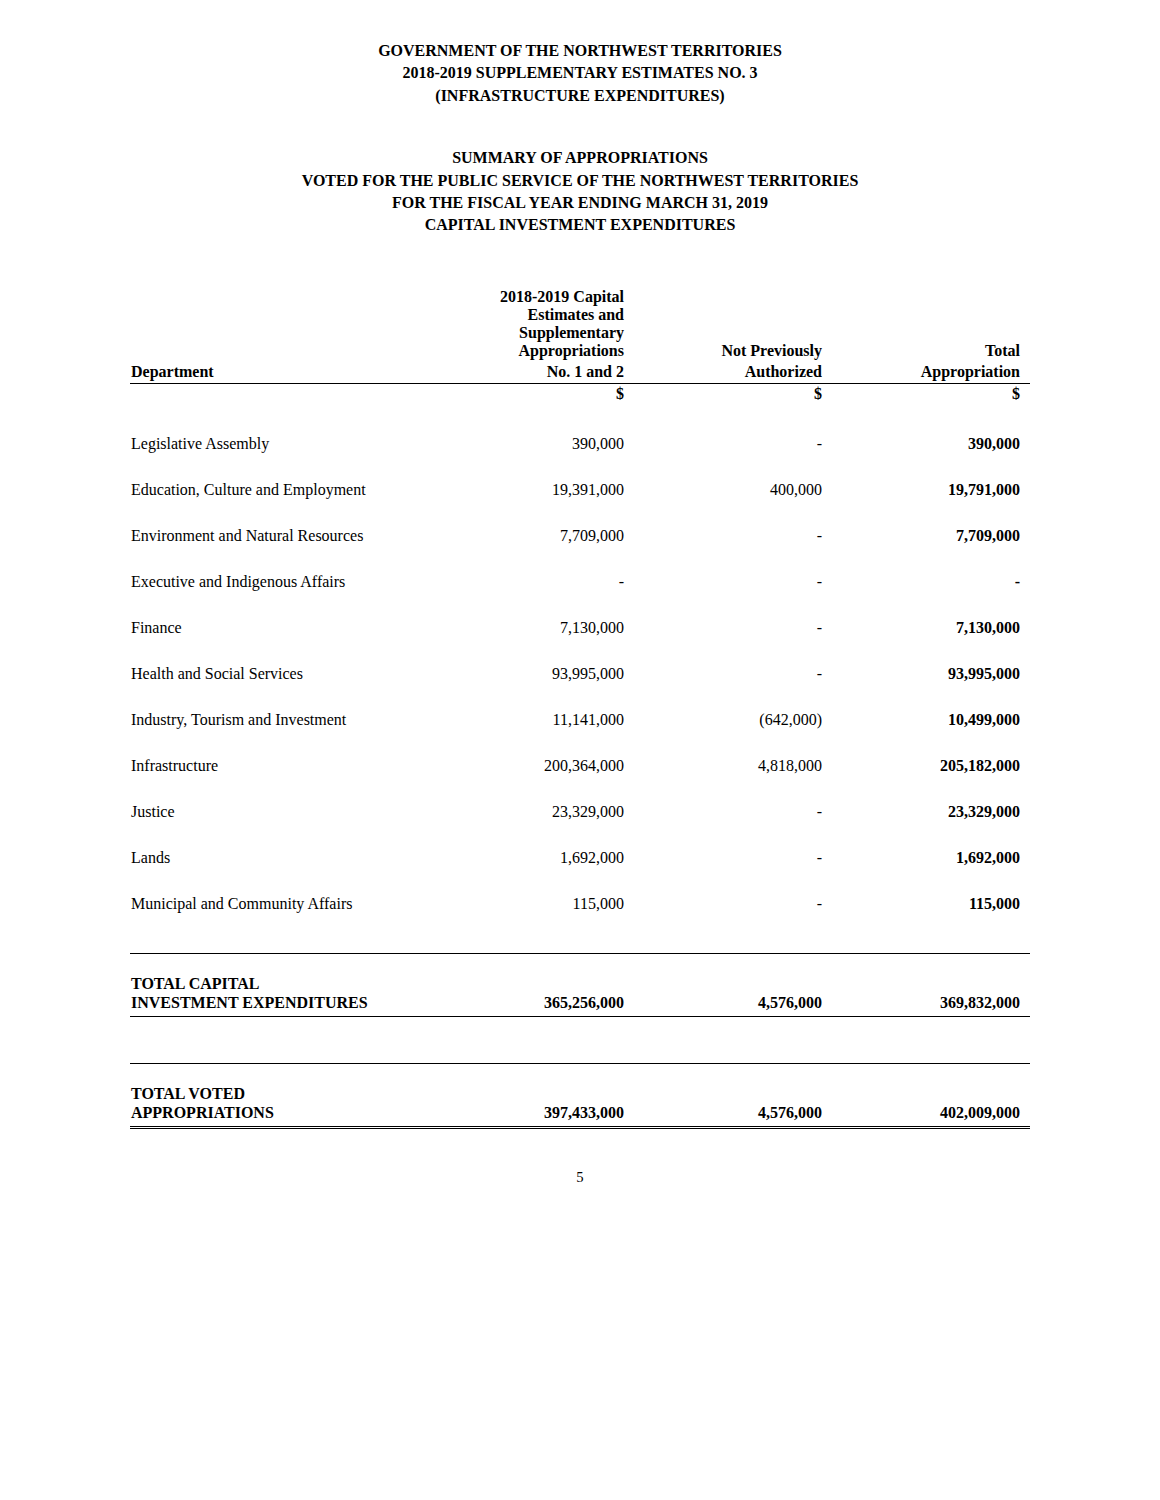GOVERNMENT OF THE NORTHWEST TERRITORIES
2018-2019 SUPPLEMENTARY ESTIMATES NO. 3
(INFRASTRUCTURE EXPENDITURES)
SUMMARY OF APPROPRIATIONS
VOTED FOR THE PUBLIC SERVICE OF THE NORTHWEST TERRITORIES
FOR THE FISCAL YEAR ENDING MARCH 31, 2019
CAPITAL INVESTMENT EXPENDITURES
| | 2018-2019 Capital Estimates and Supplementary Appropriations | Not Previously | Total |
| --- | --- | --- | --- |
| Department | No. 1 and 2 | Authorized | Appropriation |
| | $ | $ | $ |
| Legislative Assembly | 390,000 | - | 390,000 |
| Education, Culture and Employment | 19,391,000 | 400,000 | 19,791,000 |
| Environment and Natural Resources | 7,709,000 | - | 7,709,000 |
| Executive and Indigenous Affairs | - | - | - |
| Finance | 7,130,000 | - | 7,130,000 |
| Health and Social Services | 93,995,000 | - | 93,995,000 |
| Industry, Tourism and Investment | 11,141,000 | (642,000) | 10,499,000 |
| Infrastructure | 200,364,000 | 4,818,000 | 205,182,000 |
| Justice | 23,329,000 | - | 23,329,000 |
| Lands | 1,692,000 | - | 1,692,000 |
| Municipal and Community Affairs | 115,000 | - | 115,000 |
| TOTAL CAPITAL INVESTMENT EXPENDITURES | 365,256,000 | 4,576,000 | 369,832,000 |
| TOTAL VOTED APPROPRIATIONS | 397,433,000 | 4,576,000 | 402,009,000 |
5